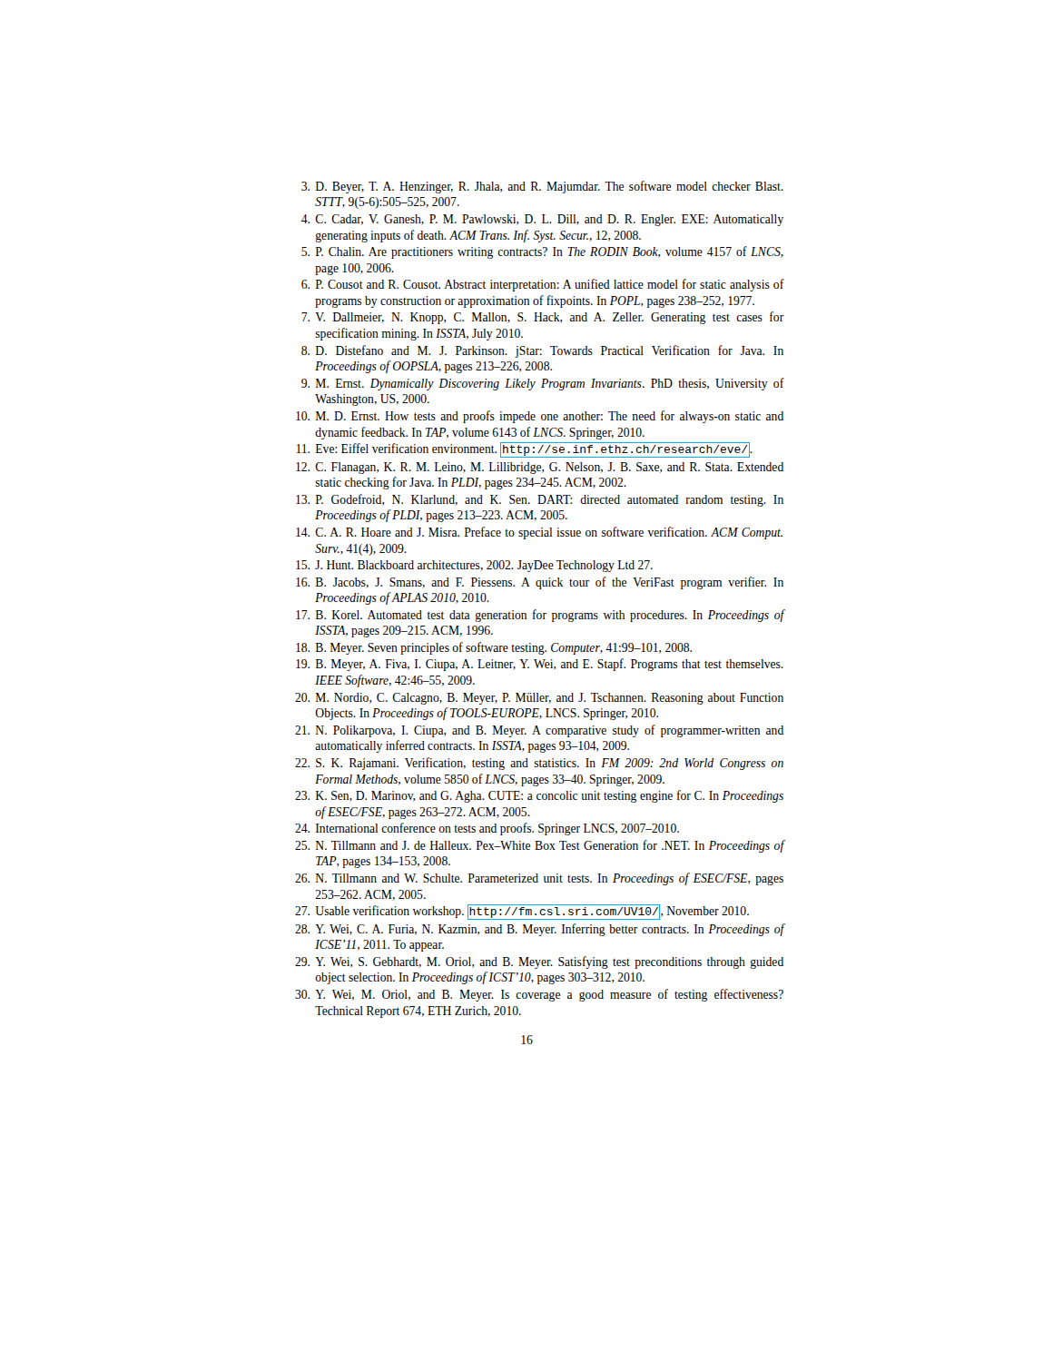3. D. Beyer, T. A. Henzinger, R. Jhala, and R. Majumdar. The software model checker Blast. STTT, 9(5-6):505–525, 2007.
4. C. Cadar, V. Ganesh, P. M. Pawlowski, D. L. Dill, and D. R. Engler. EXE: Automatically generating inputs of death. ACM Trans. Inf. Syst. Secur., 12, 2008.
5. P. Chalin. Are practitioners writing contracts? In The RODIN Book, volume 4157 of LNCS, page 100, 2006.
6. P. Cousot and R. Cousot. Abstract interpretation: A unified lattice model for static analysis of programs by construction or approximation of fixpoints. In POPL, pages 238–252, 1977.
7. V. Dallmeier, N. Knopp, C. Mallon, S. Hack, and A. Zeller. Generating test cases for specification mining. In ISSTA, July 2010.
8. D. Distefano and M. J. Parkinson. jStar: Towards Practical Verification for Java. In Proceedings of OOPSLA, pages 213–226, 2008.
9. M. Ernst. Dynamically Discovering Likely Program Invariants. PhD thesis, University of Washington, US, 2000.
10. M. D. Ernst. How tests and proofs impede one another: The need for always-on static and dynamic feedback. In TAP, volume 6143 of LNCS. Springer, 2010.
11. Eve: Eiffel verification environment. http://se.inf.ethz.ch/research/eve/.
12. C. Flanagan, K. R. M. Leino, M. Lillibridge, G. Nelson, J. B. Saxe, and R. Stata. Extended static checking for Java. In PLDI, pages 234–245. ACM, 2002.
13. P. Godefroid, N. Klarlund, and K. Sen. DART: directed automated random testing. In Proceedings of PLDI, pages 213–223. ACM, 2005.
14. C. A. R. Hoare and J. Misra. Preface to special issue on software verification. ACM Comput. Surv., 41(4), 2009.
15. J. Hunt. Blackboard architectures, 2002. JayDee Technology Ltd 27.
16. B. Jacobs, J. Smans, and F. Piessens. A quick tour of the VeriFast program verifier. In Proceedings of APLAS 2010, 2010.
17. B. Korel. Automated test data generation for programs with procedures. In Proceedings of ISSTA, pages 209–215. ACM, 1996.
18. B. Meyer. Seven principles of software testing. Computer, 41:99–101, 2008.
19. B. Meyer, A. Fiva, I. Ciupa, A. Leitner, Y. Wei, and E. Stapf. Programs that test themselves. IEEE Software, 42:46–55, 2009.
20. M. Nordio, C. Calcagno, B. Meyer, P. Müller, and J. Tschannen. Reasoning about Function Objects. In Proceedings of TOOLS-EUROPE, LNCS. Springer, 2010.
21. N. Polikarpova, I. Ciupa, and B. Meyer. A comparative study of programmer-written and automatically inferred contracts. In ISSTA, pages 93–104, 2009.
22. S. K. Rajamani. Verification, testing and statistics. In FM 2009: 2nd World Congress on Formal Methods, volume 5850 of LNCS, pages 33–40. Springer, 2009.
23. K. Sen, D. Marinov, and G. Agha. CUTE: a concolic unit testing engine for C. In Proceedings of ESEC/FSE, pages 263–272. ACM, 2005.
24. International conference on tests and proofs. Springer LNCS, 2007–2010.
25. N. Tillmann and J. de Halleux. Pex–White Box Test Generation for .NET. In Proceedings of TAP, pages 134–153, 2008.
26. N. Tillmann and W. Schulte. Parameterized unit tests. In Proceedings of ESEC/FSE, pages 253–262. ACM, 2005.
27. Usable verification workshop. http://fm.csl.sri.com/UV10/, November 2010.
28. Y. Wei, C. A. Furia, N. Kazmin, and B. Meyer. Inferring better contracts. In Proceedings of ICSE’11, 2011. To appear.
29. Y. Wei, S. Gebhardt, M. Oriol, and B. Meyer. Satisfying test preconditions through guided object selection. In Proceedings of ICST’10, pages 303–312, 2010.
30. Y. Wei, M. Oriol, and B. Meyer. Is coverage a good measure of testing effectiveness? Technical Report 674, ETH Zurich, 2010.
16